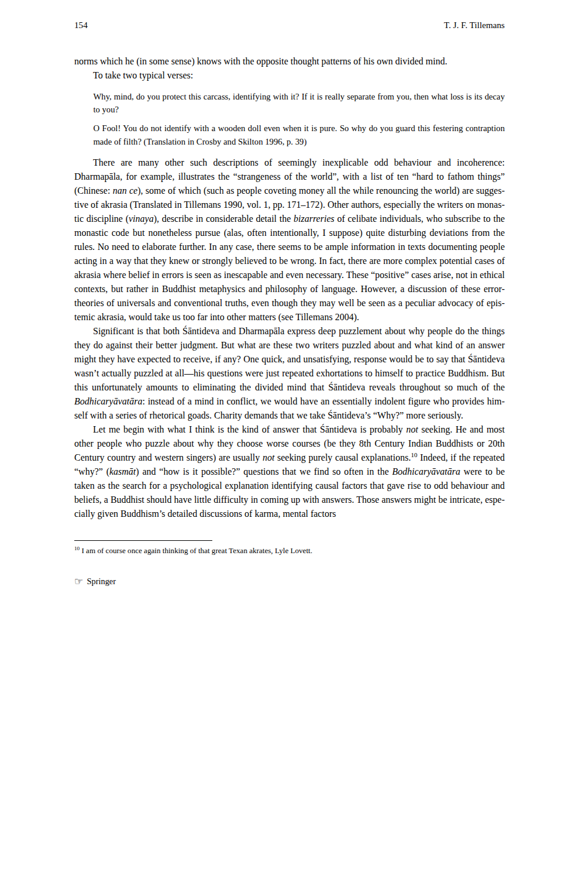154 T. J. F. Tillemans
norms which he (in some sense) knows with the opposite thought patterns of his own divided mind.
To take two typical verses:
Why, mind, do you protect this carcass, identifying with it? If it is really separate from you, then what loss is its decay to you?
O Fool! You do not identify with a wooden doll even when it is pure. So why do you guard this festering contraption made of filth? (Translation in Crosby and Skilton 1996, p. 39)
There are many other such descriptions of seemingly inexplicable odd behaviour and incoherence: Dharmapāla, for example, illustrates the “strangeness of the world”, with a list of ten “hard to fathom things” (Chinese: nan ce), some of which (such as people coveting money all the while renouncing the world) are suggestive of akrasia (Translated in Tillemans 1990, vol. 1, pp. 171–172). Other authors, especially the writers on monastic discipline (vinaya), describe in considerable detail the bizarreries of celibate individuals, who subscribe to the monastic code but nonetheless pursue (alas, often intentionally, I suppose) quite disturbing deviations from the rules. No need to elaborate further. In any case, there seems to be ample information in texts documenting people acting in a way that they knew or strongly believed to be wrong. In fact, there are more complex potential cases of akrasia where belief in errors is seen as inescapable and even necessary. These “positive” cases arise, not in ethical contexts, but rather in Buddhist metaphysics and philosophy of language. However, a discussion of these error-theories of universals and conventional truths, even though they may well be seen as a peculiar advocacy of epistemic akrasia, would take us too far into other matters (see Tillemans 2004).
Significant is that both Śāntideva and Dharmapāla express deep puzzlement about why people do the things they do against their better judgment. But what are these two writers puzzled about and what kind of an answer might they have expected to receive, if any? One quick, and unsatisfying, response would be to say that Śāntideva wasn’t actually puzzled at all—his questions were just repeated exhortations to himself to practice Buddhism. But this unfortunately amounts to eliminating the divided mind that Śāntideva reveals throughout so much of the Bodhicaryāvatāra: instead of a mind in conflict, we would have an essentially indolent figure who provides himself with a series of rhetorical goads. Charity demands that we take Śāntideva’s “Why?” more seriously.
Let me begin with what I think is the kind of answer that Śāntideva is probably not seeking. He and most other people who puzzle about why they choose worse courses (be they 8th Century Indian Buddhists or 20th Century country and western singers) are usually not seeking purely causal explanations.10 Indeed, if the repeated “why?” (kasmāt) and “how is it possible?” questions that we find so often in the Bodhicaryāvatāra were to be taken as the search for a psychological explanation identifying causal factors that gave rise to odd behaviour and beliefs, a Buddhist should have little difficulty in coming up with answers. Those answers might be intricate, especially given Buddhism’s detailed discussions of karma, mental factors
10 I am of course once again thinking of that great Texan akrates, Lyle Lovett.
☞ Springer